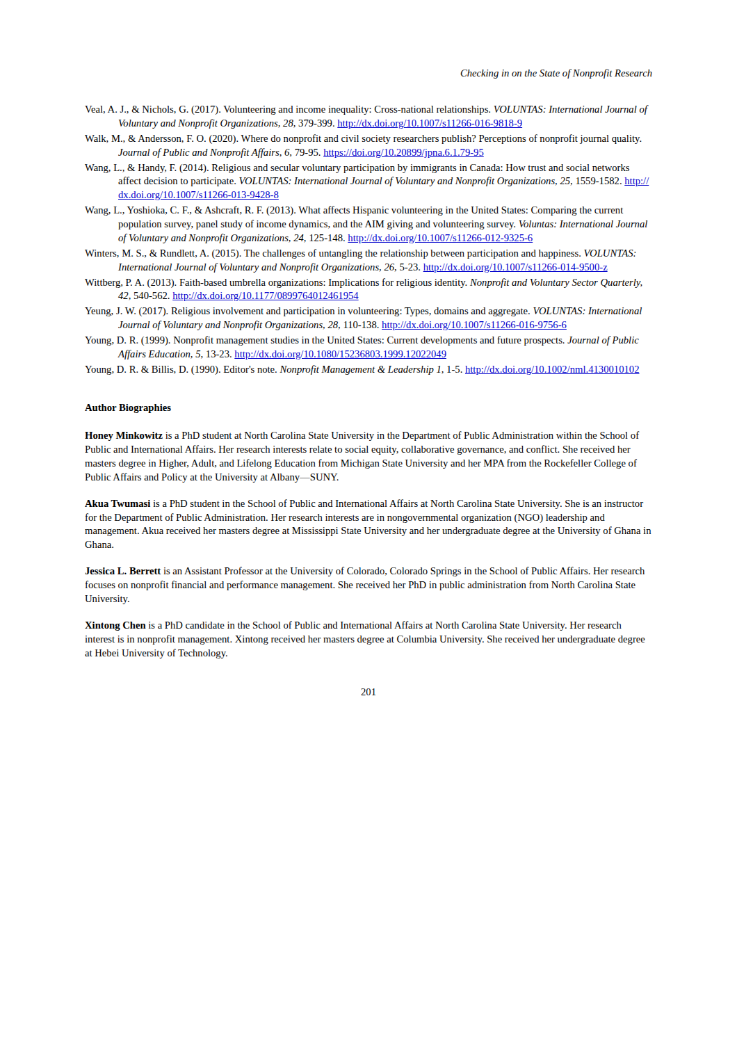Checking in on the State of Nonprofit Research
Veal, A. J., & Nichols, G. (2017). Volunteering and income inequality: Cross-national relationships. VOLUNTAS: International Journal of Voluntary and Nonprofit Organizations, 28, 379-399. http://dx.doi.org/10.1007/s11266-016-9818-9
Walk, M., & Andersson, F. O. (2020). Where do nonprofit and civil society researchers publish? Perceptions of nonprofit journal quality. Journal of Public and Nonprofit Affairs, 6, 79-95. https://doi.org/10.20899/jpna.6.1.79-95
Wang, L., & Handy, F. (2014). Religious and secular voluntary participation by immigrants in Canada: How trust and social networks affect decision to participate. VOLUNTAS: International Journal of Voluntary and Nonprofit Organizations, 25, 1559-1582. http://dx.doi.org/10.1007/s11266-013-9428-8
Wang, L., Yoshioka, C. F., & Ashcraft, R. F. (2013). What affects Hispanic volunteering in the United States: Comparing the current population survey, panel study of income dynamics, and the AIM giving and volunteering survey. Voluntas: International Journal of Voluntary and Nonprofit Organizations, 24, 125-148. http://dx.doi.org/10.1007/s11266-012-9325-6
Winters, M. S., & Rundlett, A. (2015). The challenges of untangling the relationship between participation and happiness. VOLUNTAS: International Journal of Voluntary and Nonprofit Organizations, 26, 5-23. http://dx.doi.org/10.1007/s11266-014-9500-z
Wittberg, P. A. (2013). Faith-based umbrella organizations: Implications for religious identity. Nonprofit and Voluntary Sector Quarterly, 42, 540-562. http://dx.doi.org/10.1177/0899764012461954
Yeung, J. W. (2017). Religious involvement and participation in volunteering: Types, domains and aggregate. VOLUNTAS: International Journal of Voluntary and Nonprofit Organizations, 28, 110-138. http://dx.doi.org/10.1007/s11266-016-9756-6
Young, D. R. (1999). Nonprofit management studies in the United States: Current developments and future prospects. Journal of Public Affairs Education, 5, 13-23. http://dx.doi.org/10.1080/15236803.1999.12022049
Young, D. R. & Billis, D. (1990). Editor's note. Nonprofit Management & Leadership 1, 1-5. http://dx.doi.org/10.1002/nml.4130010102
Author Biographies
Honey Minkowitz is a PhD student at North Carolina State University in the Department of Public Administration within the School of Public and International Affairs. Her research interests relate to social equity, collaborative governance, and conflict. She received her masters degree in Higher, Adult, and Lifelong Education from Michigan State University and her MPA from the Rockefeller College of Public Affairs and Policy at the University at Albany—SUNY.
Akua Twumasi is a PhD student in the School of Public and International Affairs at North Carolina State University. She is an instructor for the Department of Public Administration. Her research interests are in nongovernmental organization (NGO) leadership and management. Akua received her masters degree at Mississippi State University and her undergraduate degree at the University of Ghana in Ghana.
Jessica L. Berrett is an Assistant Professor at the University of Colorado, Colorado Springs in the School of Public Affairs. Her research focuses on nonprofit financial and performance management. She received her PhD in public administration from North Carolina State University.
Xintong Chen is a PhD candidate in the School of Public and International Affairs at North Carolina State University. Her research interest is in nonprofit management. Xintong received her masters degree at Columbia University. She received her undergraduate degree at Hebei University of Technology.
201